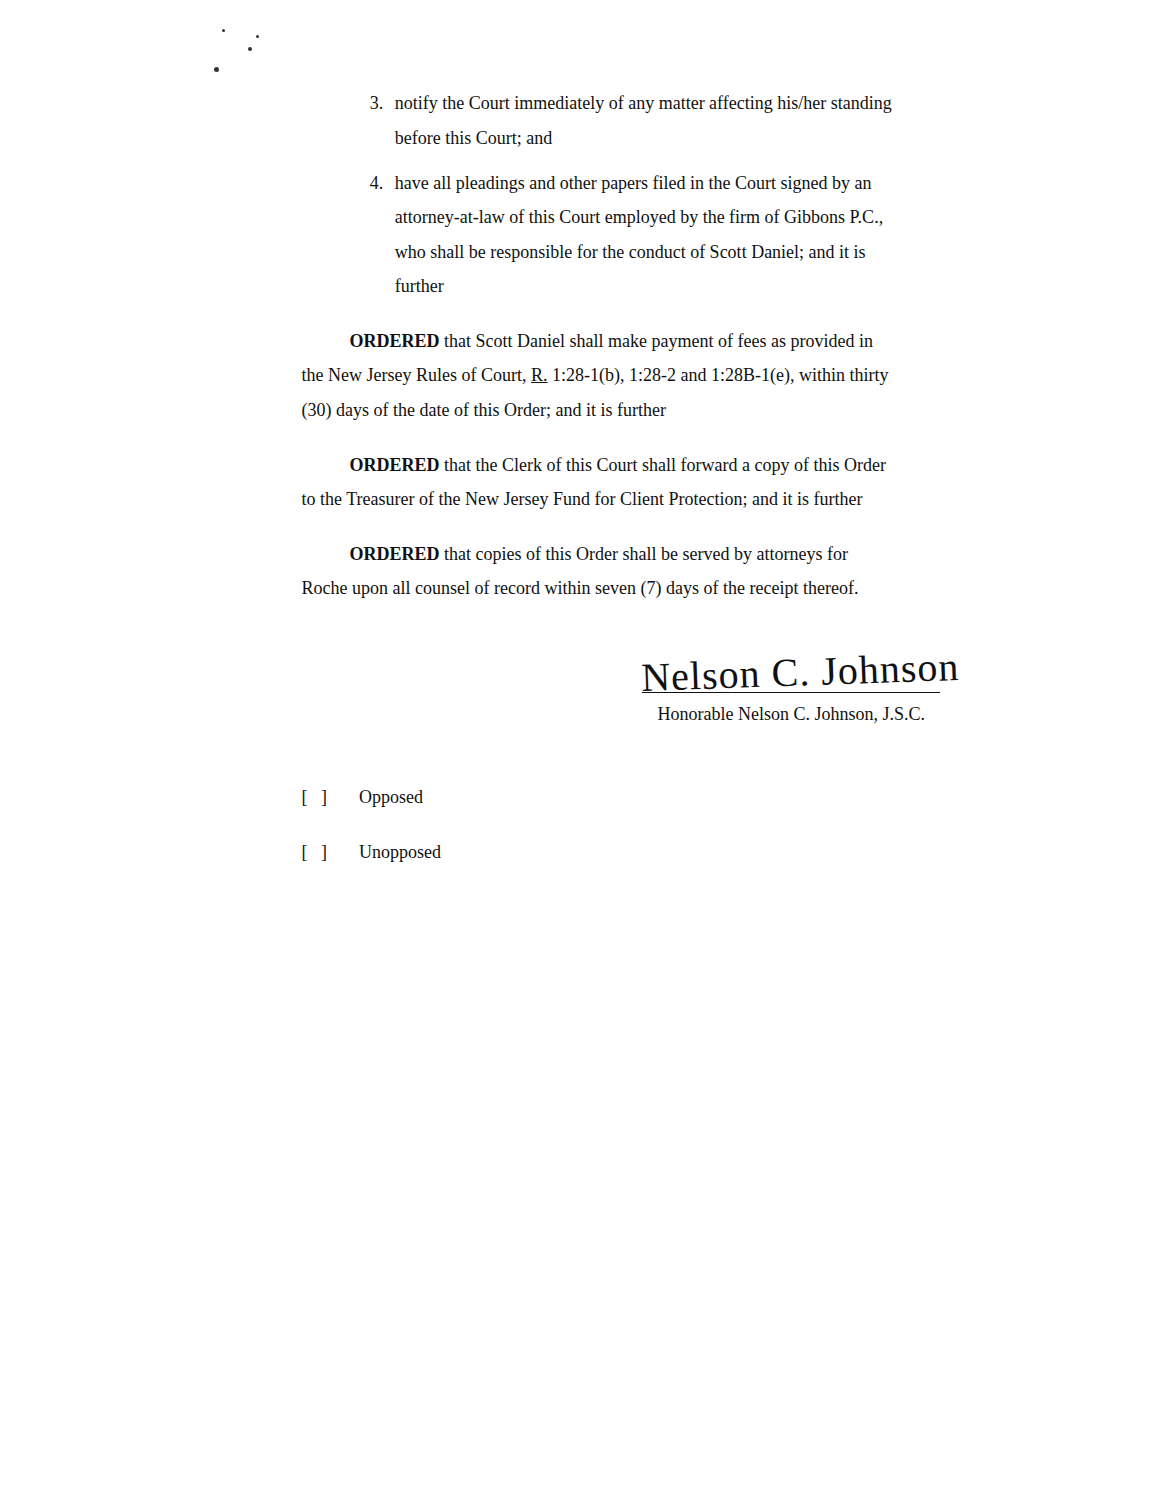3. notify the Court immediately of any matter affecting his/her standing before this Court; and
4. have all pleadings and other papers filed in the Court signed by an attorney-at-law of this Court employed by the firm of Gibbons P.C., who shall be responsible for the conduct of Scott Daniel; and it is further
ORDERED that Scott Daniel shall make payment of fees as provided in the New Jersey Rules of Court, R. 1:28-1(b), 1:28-2 and 1:28B-1(e), within thirty (30) days of the date of this Order; and it is further
ORDERED that the Clerk of this Court shall forward a copy of this Order to the Treasurer of the New Jersey Fund for Client Protection; and it is further
ORDERED that copies of this Order shall be served by attorneys for Roche upon all counsel of record within seven (7) days of the receipt thereof.
Nelson C. Johnson
Honorable Nelson C. Johnson, J.S.C.
[ ] Opposed
[ ] Unopposed